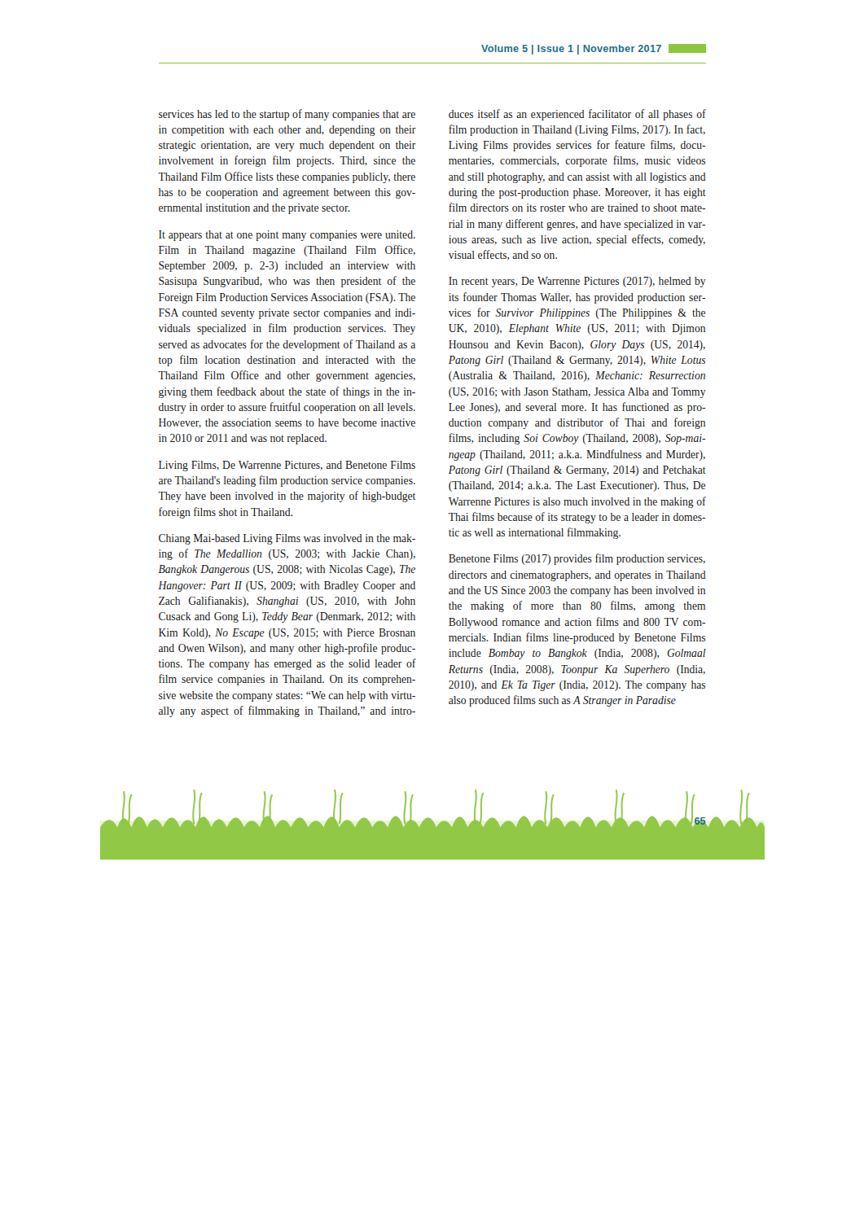Volume 5 | Issue 1 | November 2017
services has led to the startup of many companies that are in competition with each other and, depending on their strategic orientation, are very much dependent on their involvement in foreign film projects. Third, since the Thailand Film Office lists these companies publicly, there has to be cooperation and agreement between this governmental institution and the private sector.
It appears that at one point many companies were united. Film in Thailand magazine (Thailand Film Office, September 2009, p. 2-3) included an interview with Sasisupa Sungvaribud, who was then president of the Foreign Film Production Services Association (FSA). The FSA counted seventy private sector companies and individuals specialized in film production services. They served as advocates for the development of Thailand as a top film location destination and interacted with the Thailand Film Office and other government agencies, giving them feedback about the state of things in the industry in order to assure fruitful cooperation on all levels. However, the association seems to have become inactive in 2010 or 2011 and was not replaced.
Living Films, De Warrenne Pictures, and Benetone Films are Thailand's leading film production service companies. They have been involved in the majority of high-budget foreign films shot in Thailand.
Chiang Mai-based Living Films was involved in the making of The Medallion (US, 2003; with Jackie Chan), Bangkok Dangerous (US, 2008; with Nicolas Cage), The Hangover: Part II (US, 2009; with Bradley Cooper and Zach Galifianakis), Shanghai (US, 2010, with John Cusack and Gong Li), Teddy Bear (Denmark, 2012; with Kim Kold), No Escape (US, 2015; with Pierce Brosnan and Owen Wilson), and many other high-profile productions. The company has emerged as the solid leader of film service companies in Thailand. On its comprehensive website the company states: “We can help with virtually any aspect of filmmaking in Thailand,” and introduces itself as an experienced facilitator of all phases of film production in Thailand (Living Films, 2017). In fact, Living Films provides services for feature films, documentaries, commercials, corporate films, music videos and still photography, and can assist with all logistics and during the post-production phase. Moreover, it has eight film directors on its roster who are trained to shoot material in many different genres, and have specialized in various areas, such as live action, special effects, comedy, visual effects, and so on.
In recent years, De Warrenne Pictures (2017), helmed by its founder Thomas Waller, has provided production services for Survivor Philippines (The Philippines & the UK, 2010), Elephant White (US, 2011; with Djimon Hounsou and Kevin Bacon), Glory Days (US, 2014), Patong Girl (Thailand & Germany, 2014), White Lotus (Australia & Thailand, 2016), Mechanic: Resurrection (US, 2016; with Jason Statham, Jessica Alba and Tommy Lee Jones), and several more. It has functioned as production company and distributor of Thai and foreign films, including Soi Cowboy (Thailand, 2008), Sop-mai-ngeap (Thailand, 2011; a.k.a. Mindfulness and Murder), Patong Girl (Thailand & Germany, 2014) and Petchakat (Thailand, 2014; a.k.a. The Last Executioner). Thus, De Warrenne Pictures is also much involved in the making of Thai films because of its strategy to be a leader in domestic as well as international filmmaking.
Benetone Films (2017) provides film production services, directors and cinematographers, and operates in Thailand and the US Since 2003 the company has been involved in the making of more than 80 films, among them Bollywood romance and action films and 800 TV commercials. Indian films line-produced by Benetone Films include Bombay to Bangkok (India, 2008), Golmaal Returns (India, 2008), Toonpur Ka Superhero (India, 2010), and Ek Ta Tiger (India, 2012). The company has also produced films such as A Stranger in Paradise
65